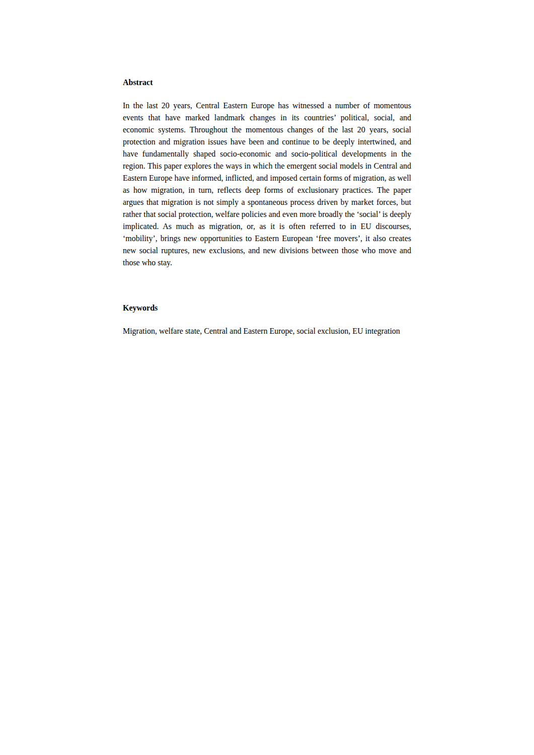Abstract
In the last 20 years, Central Eastern Europe has witnessed a number of momentous events that have marked landmark changes in its countries’ political, social, and economic systems. Throughout the momentous changes of the last 20 years, social protection and migration issues have been and continue to be deeply intertwined, and have fundamentally shaped socio-economic and socio-political developments in the region. This paper explores the ways in which the emergent social models in Central and Eastern Europe have informed, inflicted, and imposed certain forms of migration, as well as how migration, in turn, reflects deep forms of exclusionary practices. The paper argues that migration is not simply a spontaneous process driven by market forces, but rather that social protection, welfare policies and even more broadly the ‘social’ is deeply implicated. As much as migration, or, as it is often referred to in EU discourses, ‘mobility’, brings new opportunities to Eastern European ‘free movers’, it also creates new social ruptures, new exclusions, and new divisions between those who move and those who stay.
Keywords
Migration, welfare state, Central and Eastern Europe, social exclusion, EU integration